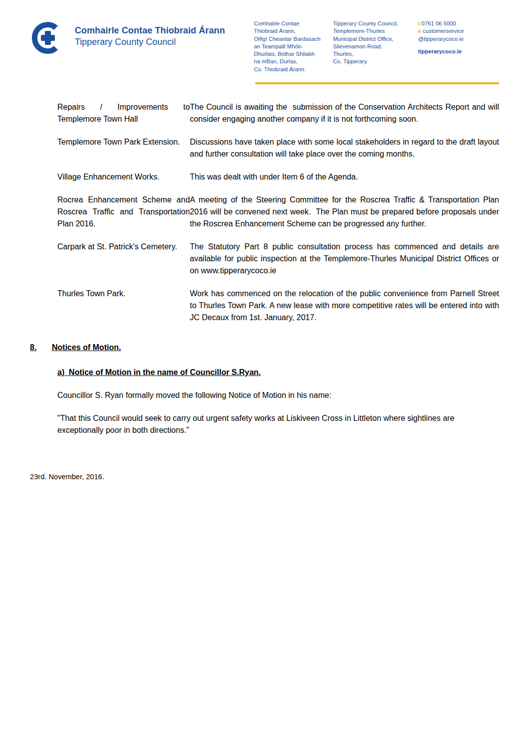Comhairle Contae Thiobraid Árann
Tipperary County Council
Comhairle Contae
Thiobraid Árann,
Oifigí Cheantar Bardasach
an Teampaill Mhóir-
Dhurlais, Bóthar Shliabh
na mBan, Durlas,
Co. Thiobraid Árann
Tipperary County Council,
Templemore-Thurles
Municipal District Office,
Slievenamon Road,
Thurles,
Co. Tipperary
t 0761 06 5000
e customerservice
@tipperarycoco.ie
tipperarycoco.ie
| Repairs / Improvements to Templemore Town Hall | The Council is awaiting the submission of the Conservation Architects Report and will consider engaging another company if it is not forthcoming soon. |
| Templemore Town Park Extension. | Discussions have taken place with some local stakeholders in regard to the draft layout and further consultation will take place over the coming months. |
| Village Enhancement Works. | This was dealt with under Item 6 of the Agenda. |
| Rocrea Enhancement Scheme and Roscrea Traffic and Transportation Plan 2016. | A meeting of the Steering Committee for the Roscrea Traffic & Transportation Plan 2016 will be convened next week. The Plan must be prepared before proposals under the Roscrea Enhancement Scheme can be progressed any further. |
| Carpark at St. Patrick's Cemetery. | The Statutory Part 8 public consultation process has commenced and details are available for public inspection at the Templemore-Thurles Municipal District Offices or on www.tipperarycoco.ie |
| Thurles Town Park. | Work has commenced on the relocation of the public convenience from Parnell Street to Thurles Town Park. A new lease with more competitive rates will be entered into with JC Decaux from 1st. January, 2017. |
8. Notices of Motion.
a) Notice of Motion in the name of Councillor S.Ryan.
Councillor S. Ryan formally moved the following Notice of Motion in his name:
"That this Council would seek to carry out urgent safety works at Liskiveen Cross in Littleton where sightlines are exceptionally poor in both directions."
23rd. November, 2016.